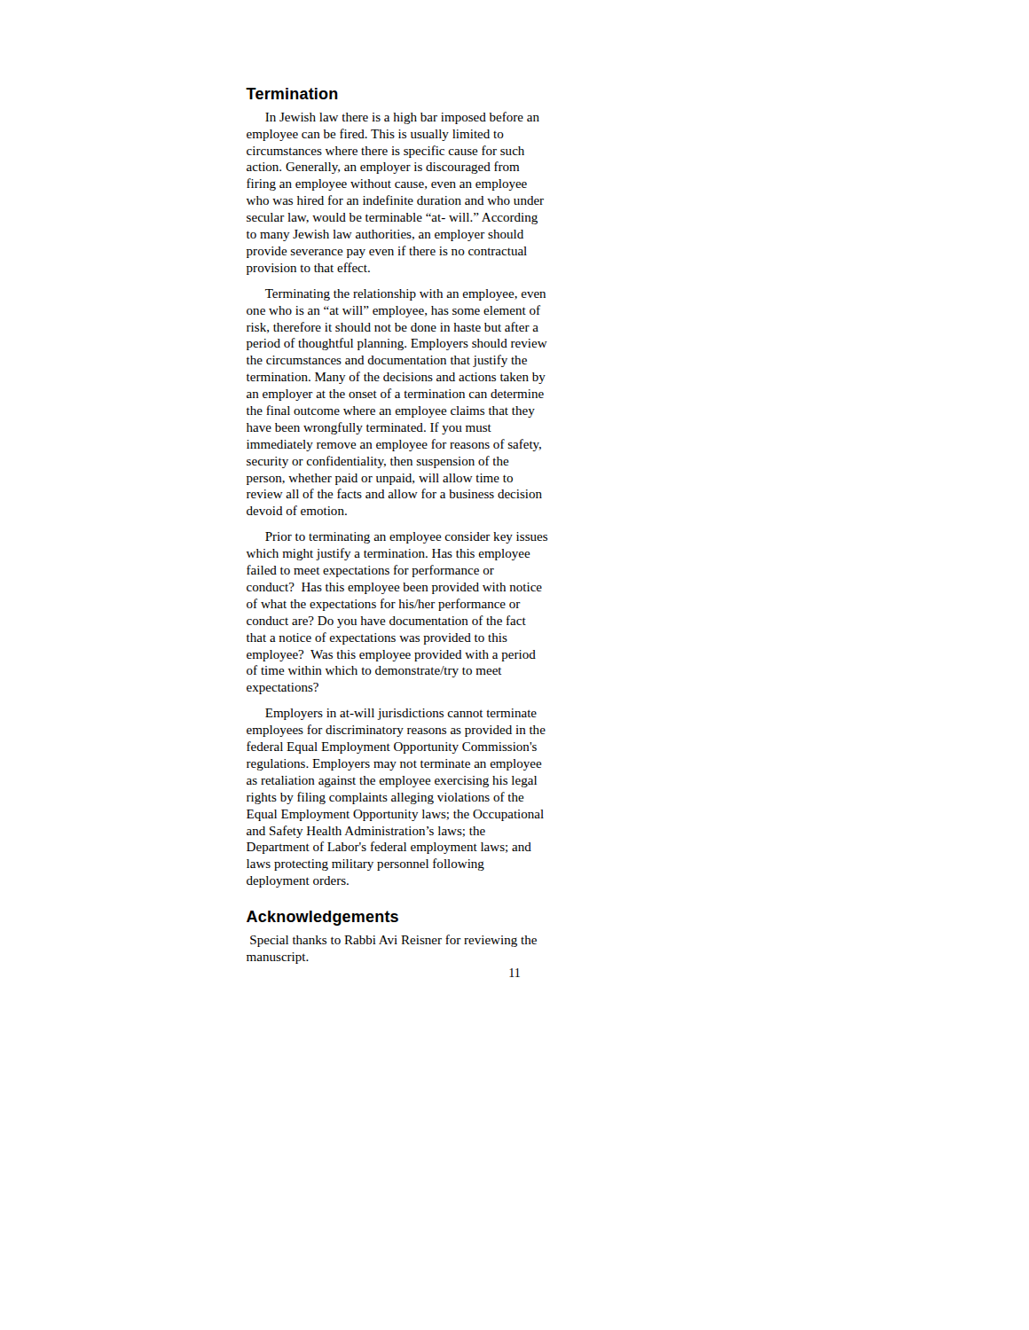Termination
In Jewish law there is a high bar imposed before an employee can be fired. This is usually limited to circumstances where there is specific cause for such action. Generally, an employer is discouraged from firing an employee without cause, even an employee who was hired for an indefinite duration and who under secular law, would be terminable “at- will.” According to many Jewish law authorities, an employer should provide severance pay even if there is no contractual provision to that effect.
Terminating the relationship with an employee, even one who is an “at will” employee, has some element of risk, therefore it should not be done in haste but after a period of thoughtful planning. Employers should review the circumstances and documentation that justify the termination. Many of the decisions and actions taken by an employer at the onset of a termination can determine the final outcome where an employee claims that they have been wrongfully terminated. If you must immediately remove an employee for reasons of safety, security or confidentiality, then suspension of the person, whether paid or unpaid, will allow time to review all of the facts and allow for a business decision devoid of emotion.
Prior to terminating an employee consider key issues which might justify a termination. Has this employee failed to meet expectations for performance or conduct? Has this employee been provided with notice of what the expectations for his/her performance or conduct are? Do you have documentation of the fact that a notice of expectations was provided to this employee? Was this employee provided with a period of time within which to demonstrate/try to meet expectations?
Employers in at-will jurisdictions cannot terminate employees for discriminatory reasons as provided in the federal Equal Employment Opportunity Commission's regulations. Employers may not terminate an employee as retaliation against the employee exercising his legal rights by filing complaints alleging violations of the Equal Employment Opportunity laws; the Occupational and Safety Health Administration’s laws; the Department of Labor's federal employment laws; and laws protecting military personnel following deployment orders.
Acknowledgements
Special thanks to Rabbi Avi Reisner for reviewing the manuscript.
11